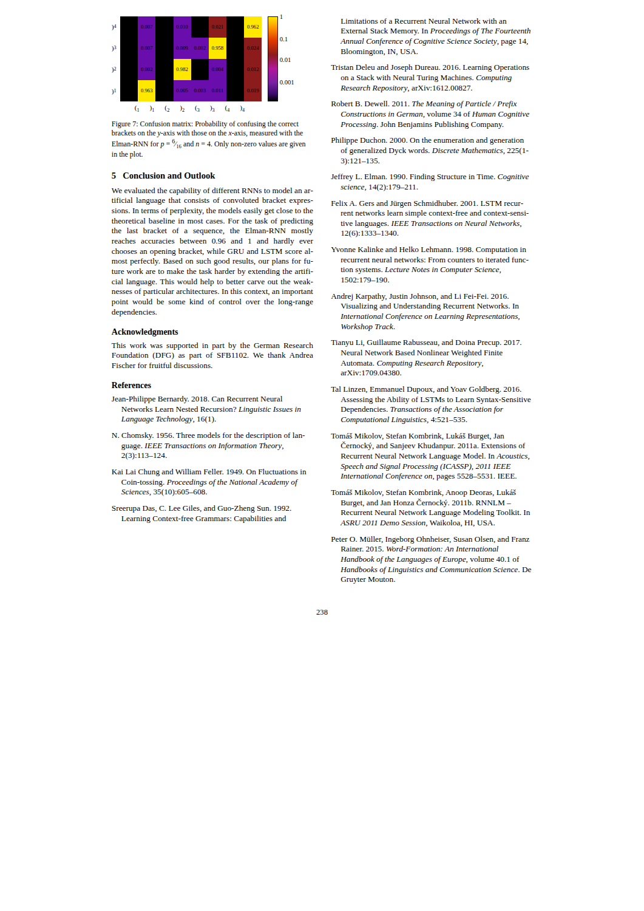)4 )3 )2 )1
| | 0.007 | | 0.010 | | 0.021 | | 0.962 |
| | 0.007 | | 0.009 | 0.002 | 0.958 | | 0.024 |
| | 0.002 | | 0.982 | | 0.004 | | 0.012 |
| | 0.963 | | 0.005 | 0.003 | 0.011 | | 0.019 |
1 0.1 0.01 0.001
(1 )1 (2 )2 (3 )3 (4 )4
Figure 7: Confusion matrix: Probability of confusing the correct brackets on the y-axis with those on the x-axis, measured with the Elman-RNN for p = 6⁄16 and n = 4. Only non-zero values are given in the plot.
5 Conclusion and Outlook
We evaluated the capability of different RNNs to model an artificial language that consists of convoluted bracket expressions. In terms of perplexity, the models easily get close to the theoretical baseline in most cases. For the task of predicting the last bracket of a sequence, the Elman-RNN mostly reaches accuracies between 0.96 and 1 and hardly ever chooses an opening bracket, while GRU and LSTM score almost perfectly. Based on such good results, our plans for future work are to make the task harder by extending the artificial language. This would help to better carve out the weaknesses of particular architectures. In this context, an important point would be some kind of control over the long-range dependencies.
Acknowledgments
This work was supported in part by the German Research Foundation (DFG) as part of SFB1102. We thank Andrea Fischer for fruitful discussions.
References
Jean-Philippe Bernardy. 2018. Can Recurrent Neural Networks Learn Nested Recursion? Linguistic Issues in Language Technology, 16(1).
N. Chomsky. 1956. Three models for the description of language. IEEE Transactions on Information Theory, 2(3):113–124.
Kai Lai Chung and William Feller. 1949. On Fluctuations in Coin-tossing. Proceedings of the National Academy of Sciences, 35(10):605–608.
Sreerupa Das, C. Lee Giles, and Guo-Zheng Sun. 1992. Learning Context-free Grammars: Capabilities and
Limitations of a Recurrent Neural Network with an External Stack Memory. In Proceedings of The Fourteenth Annual Conference of Cognitive Science Society, page 14, Bloomington, IN, USA.
Tristan Deleu and Joseph Dureau. 2016. Learning Operations on a Stack with Neural Turing Machines. Computing Research Repository, arXiv:1612.00827.
Robert B. Dewell. 2011. The Meaning of Particle / Prefix Constructions in German, volume 34 of Human Cognitive Processing. John Benjamins Publishing Company.
Philippe Duchon. 2000. On the enumeration and generation of generalized Dyck words. Discrete Mathematics, 225(1-3):121–135.
Jeffrey L. Elman. 1990. Finding Structure in Time. Cognitive science, 14(2):179–211.
Felix A. Gers and Jürgen Schmidhuber. 2001. LSTM recurrent networks learn simple context-free and context-sensitive languages. IEEE Transactions on Neural Networks, 12(6):1333–1340.
Yvonne Kalinke and Helko Lehmann. 1998. Computation in recurrent neural networks: From counters to iterated function systems. Lecture Notes in Computer Science, 1502:179–190.
Andrej Karpathy, Justin Johnson, and Li Fei-Fei. 2016. Visualizing and Understanding Recurrent Networks. In International Conference on Learning Representations, Workshop Track.
Tianyu Li, Guillaume Rabusseau, and Doina Precup. 2017. Neural Network Based Nonlinear Weighted Finite Automata. Computing Research Repository, arXiv:1709.04380.
Tal Linzen, Emmanuel Dupoux, and Yoav Goldberg. 2016. Assessing the Ability of LSTMs to Learn Syntax-Sensitive Dependencies. Transactions of the Association for Computational Linguistics, 4:521–535.
Tomáš Mikolov, Stefan Kombrink, Lukáš Burget, Jan Černocký, and Sanjeev Khudanpur. 2011a. Extensions of Recurrent Neural Network Language Model. In Acoustics, Speech and Signal Processing (ICASSP), 2011 IEEE International Conference on, pages 5528–5531. IEEE.
Tomáš Mikolov, Stefan Kombrink, Anoop Deoras, Lukáš Burget, and Jan Honza Černocký. 2011b. RNNLM – Recurrent Neural Network Language Modeling Toolkit. In ASRU 2011 Demo Session, Waikoloa, HI, USA.
Peter O. Müller, Ingeborg Ohnheiser, Susan Olsen, and Franz Rainer. 2015. Word-Formation: An International Handbook of the Languages of Europe, volume 40.1 of Handbooks of Linguistics and Communication Science. De Gruyter Mouton.
238